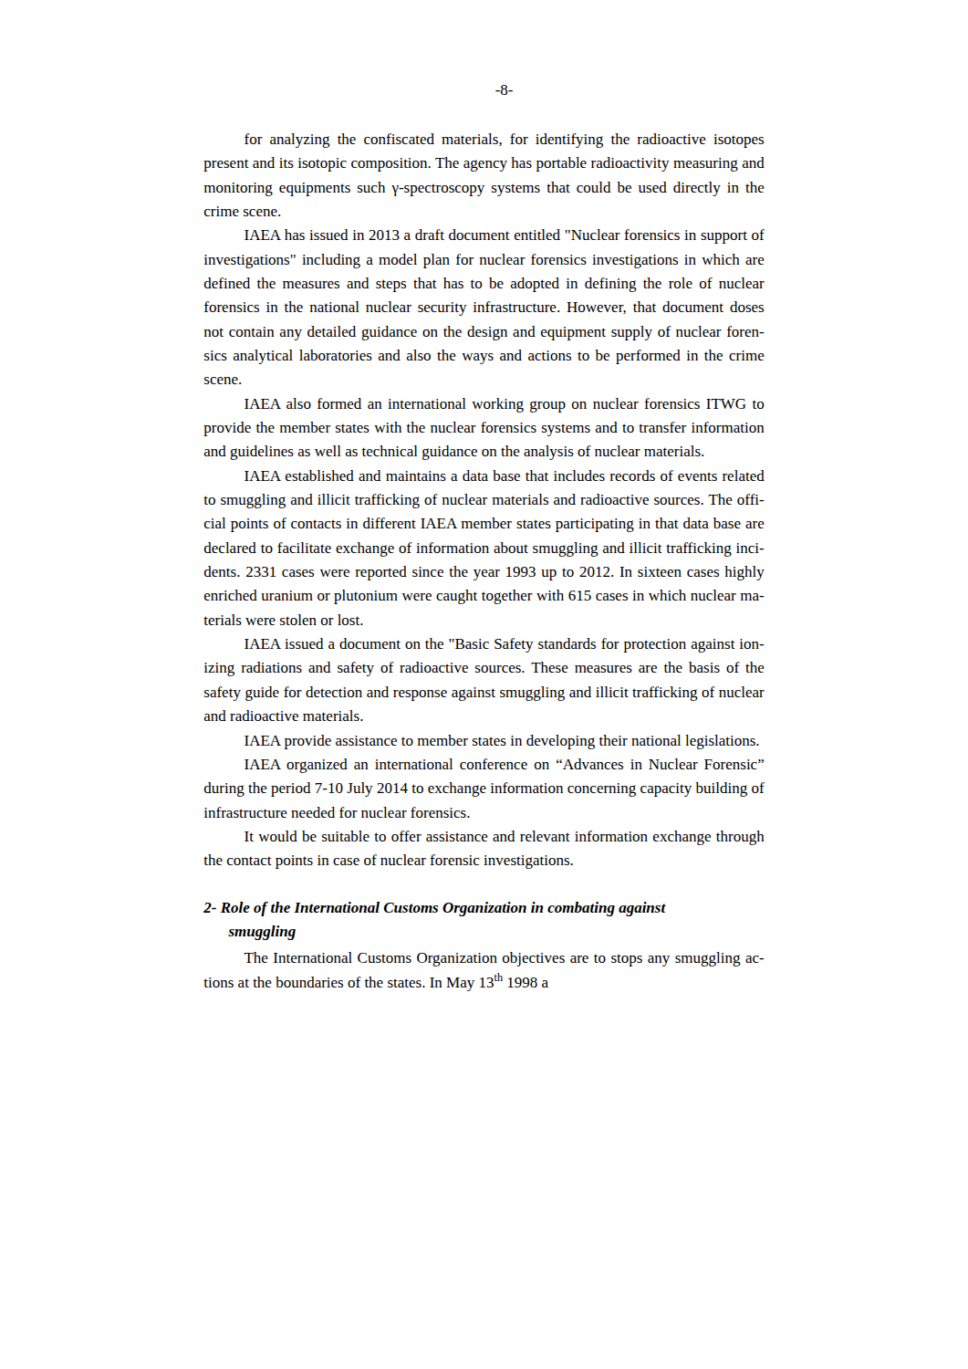-8-
for analyzing the confiscated materials, for identifying the radioactive isotopes present and its isotopic composition. The agency has portable radioactivity measuring and monitoring equipments such γ-spectroscopy systems that could be used directly in the crime scene.
IAEA has issued in 2013 a draft document entitled "Nuclear forensics in support of investigations" including a model plan for nuclear forensics investigations in which are defined the measures and steps that has to be adopted in defining the role of nuclear forensics in the national nuclear security infrastructure. However, that document doses not contain any detailed guidance on the design and equipment supply of nuclear forensics analytical laboratories and also the ways and actions to be performed in the crime scene.
IAEA also formed an international working group on nuclear forensics ITWG to provide the member states with the nuclear forensics systems and to transfer information and guidelines as well as technical guidance on the analysis of nuclear materials.
IAEA established and maintains a data base that includes records of events related to smuggling and illicit trafficking of nuclear materials and radioactive sources. The official points of contacts in different IAEA member states participating in that data base are declared to facilitate exchange of information about smuggling and illicit trafficking incidents. 2331 cases were reported since the year 1993 up to 2012. In sixteen cases highly enriched uranium or plutonium were caught together with 615 cases in which nuclear materials were stolen or lost.
IAEA issued a document on the "Basic Safety standards for protection against ionizing radiations and safety of radioactive sources. These measures are the basis of the safety guide for detection and response against smuggling and illicit trafficking of nuclear and radioactive materials.
IAEA provide assistance to member states in developing their national legislations.
IAEA organized an international conference on “Advances in Nuclear Forensic” during the period 7-10 July 2014 to exchange information concerning capacity building of infrastructure needed for nuclear forensics.
It would be suitable to offer assistance and relevant information exchange through the contact points in case of nuclear forensic investigations.
2- Role of the International Customs Organization in combating against smuggling
The International Customs Organization objectives are to stops any smuggling actions at the boundaries of the states. In May 13th 1998 a